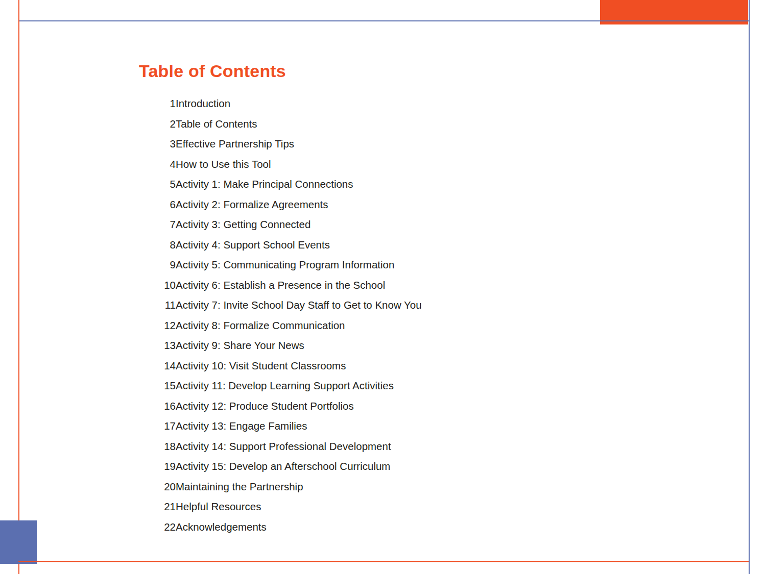Table of Contents
| 1 | Introduction |
| 2 | Table of Contents |
| 3 | Effective Partnership Tips |
| 4 | How to Use this Tool |
| 5 | Activity 1: Make Principal Connections |
| 6 | Activity 2: Formalize Agreements |
| 7 | Activity 3: Getting Connected |
| 8 | Activity 4: Support School Events |
| 9 | Activity 5: Communicating Program Information |
| 10 | Activity 6: Establish a Presence in the School |
| 11 | Activity 7: Invite School Day Staff to Get to Know You |
| 12 | Activity 8: Formalize Communication |
| 13 | Activity 9: Share Your News |
| 14 | Activity 10: Visit Student Classrooms |
| 15 | Activity 11: Develop Learning Support Activities |
| 16 | Activity 12: Produce Student Portfolios |
| 17 | Activity 13: Engage Families |
| 18 | Activity 14: Support Professional Development |
| 19 | Activity 15: Develop an Afterschool Curriculum |
| 20 | Maintaining the Partnership |
| 21 | Helpful Resources |
| 22 | Acknowledgements |